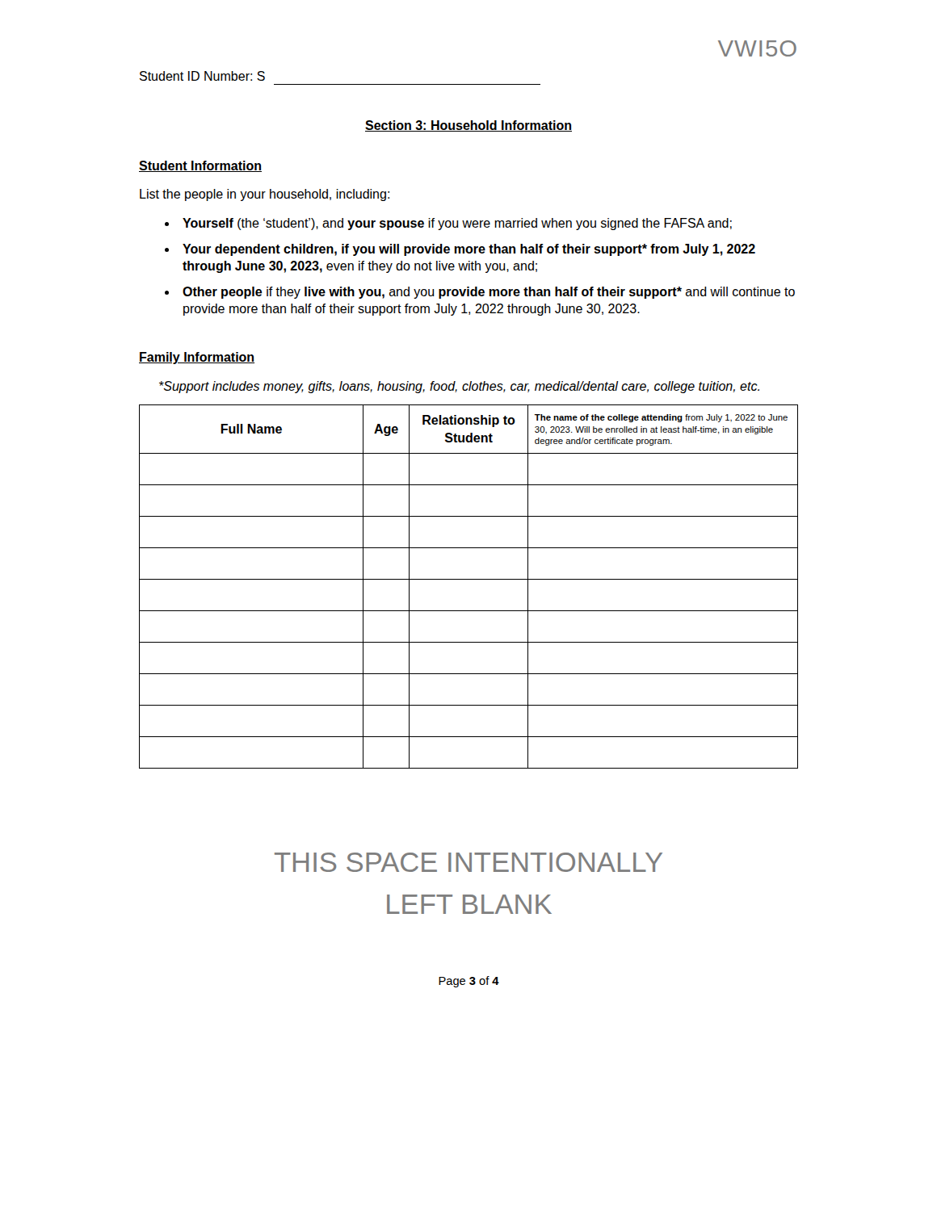VWI5O
Student ID Number: S
Section 3: Household Information
Student Information
List the people in your household, including:
Yourself (the ‘student’), and your spouse if you were married when you signed the FAFSA and;
Your dependent children, if you will provide more than half of their support* from July 1, 2022 through June 30, 2023, even if they do not live with you, and;
Other people if they live with you, and you provide more than half of their support* and will continue to provide more than half of their support from July 1, 2022 through June 30, 2023.
Family Information
*Support includes money, gifts, loans, housing, food, clothes, car, medical/dental care, college tuition, etc.
| Full Name | Age | Relationship to Student | The name of the college attending from July 1, 2022 to June 30, 2023. Will be enrolled in at least half-time, in an eligible degree and/or certificate program. |
| --- | --- | --- | --- |
THIS SPACE INTENTIONALLY
LEFT BLANK
Page 3 of 4